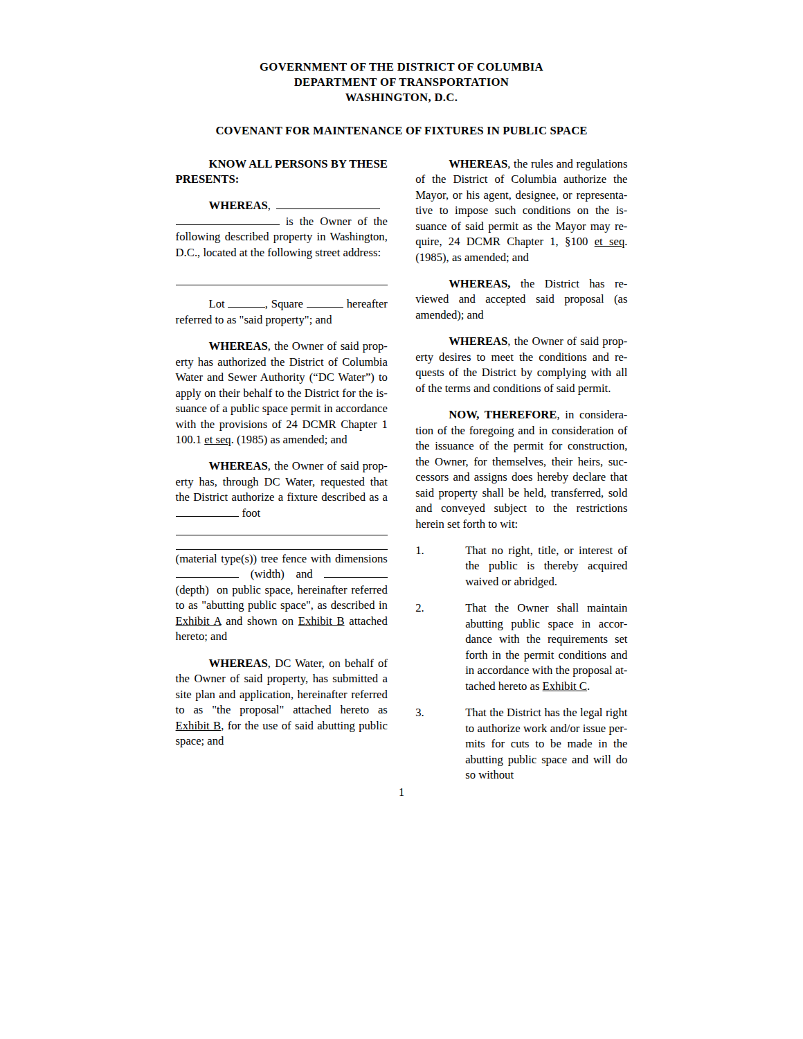GOVERNMENT OF THE DISTRICT OF COLUMBIA
DEPARTMENT OF TRANSPORTATION
WASHINGTON, D.C.
COVENANT FOR MAINTENANCE OF FIXTURES IN PUBLIC SPACE
KNOW ALL PERSONS BY THESE PRESENTS:
WHEREAS,
is the Owner of the following described property in Washington, D.C., located at the following street address:
Lot , Square hereafter referred to as "said property"; and
WHEREAS, the Owner of said property has authorized the District of Columbia Water and Sewer Authority (“DC Water”) to apply on their behalf to the District for the issuance of a public space permit in accordance with the provisions of 24 DCMR Chapter 1 100.1 et seq. (1985) as amended; and
WHEREAS, the Owner of said property has, through DC Water, requested that the District authorize a fixture described as a foot (material type(s)) tree fence with dimensions (width) and (depth) on public space, hereinafter referred to as "abutting public space", as described in Exhibit A and shown on Exhibit B attached hereto; and
WHEREAS, DC Water, on behalf of the Owner of said property, has submitted a site plan and application, hereinafter referred to as "the proposal" attached hereto as Exhibit B, for the use of said abutting public space; and
WHEREAS, the rules and regulations of the District of Columbia authorize the Mayor, or his agent, designee, or representative to impose such conditions on the issuance of said permit as the Mayor may require, 24 DCMR Chapter 1, §100 et seq. (1985), as amended; and
WHEREAS, the District has reviewed and accepted said proposal (as amended); and
WHEREAS, the Owner of said property desires to meet the conditions and requests of the District by complying with all of the terms and conditions of said permit.
NOW, THEREFORE, in consideration of the foregoing and in consideration of the issuance of the permit for construction, the Owner, for themselves, their heirs, successors and assigns does hereby declare that said property shall be held, transferred, sold and conveyed subject to the restrictions herein set forth to wit:
1. That no right, title, or interest of the public is thereby acquired waived or abridged.
2. That the Owner shall maintain abutting public space in accordance with the requirements set forth in the permit conditions and in accordance with the proposal attached hereto as Exhibit C.
3. That the District has the legal right to authorize work and/or issue permits for cuts to be made in the abutting public space and will do so without
1